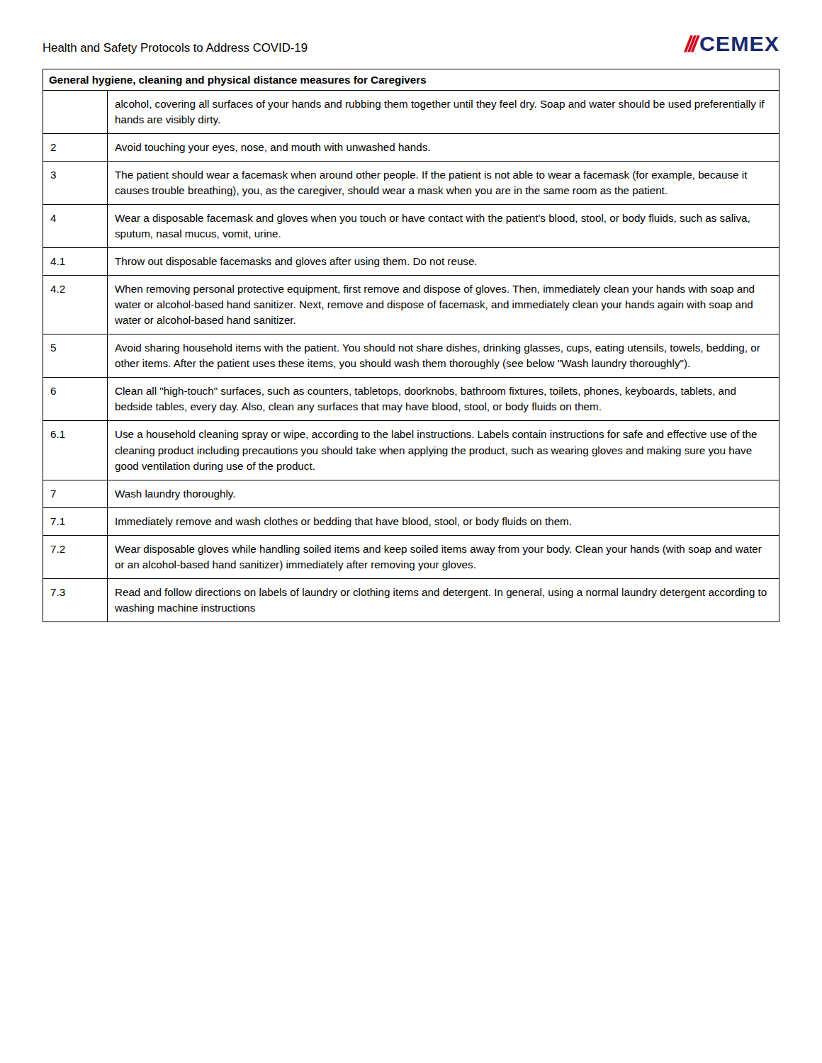Health and Safety Protocols to Address COVID-19
/// CEMEX
General hygiene, cleaning and physical distance measures for Caregivers
| | alcohol, covering all surfaces of your hands and rubbing them together until they feel dry. Soap and water should be used preferentially if hands are visibly dirty. |
| 2 | Avoid touching your eyes, nose, and mouth with unwashed hands. |
| 3 | The patient should wear a facemask when around other people. If the patient is not able to wear a facemask (for example, because it causes trouble breathing), you, as the caregiver, should wear a mask when you are in the same room as the patient. |
| 4 | Wear a disposable facemask and gloves when you touch or have contact with the patient's blood, stool, or body fluids, such as saliva, sputum, nasal mucus, vomit, urine. |
| 4.1 | Throw out disposable facemasks and gloves after using them. Do not reuse. |
| 4.2 | When removing personal protective equipment, first remove and dispose of gloves. Then, immediately clean your hands with soap and water or alcohol-based hand sanitizer. Next, remove and dispose of facemask, and immediately clean your hands again with soap and water or alcohol-based hand sanitizer. |
| 5 | Avoid sharing household items with the patient. You should not share dishes, drinking glasses, cups, eating utensils, towels, bedding, or other items. After the patient uses these items, you should wash them thoroughly (see below "Wash laundry thoroughly"). |
| 6 | Clean all "high-touch" surfaces, such as counters, tabletops, doorknobs, bathroom fixtures, toilets, phones, keyboards, tablets, and bedside tables, every day. Also, clean any surfaces that may have blood, stool, or body fluids on them. |
| 6.1 | Use a household cleaning spray or wipe, according to the label instructions. Labels contain instructions for safe and effective use of the cleaning product including precautions you should take when applying the product, such as wearing gloves and making sure you have good ventilation during use of the product. |
| 7 | Wash laundry thoroughly. |
| 7.1 | Immediately remove and wash clothes or bedding that have blood, stool, or body fluids on them. |
| 7.2 | Wear disposable gloves while handling soiled items and keep soiled items away from your body. Clean your hands (with soap and water or an alcohol-based hand sanitizer) immediately after removing your gloves. |
| 7.3 | Read and follow directions on labels of laundry or clothing items and detergent. In general, using a normal laundry detergent according to washing machine instructions |